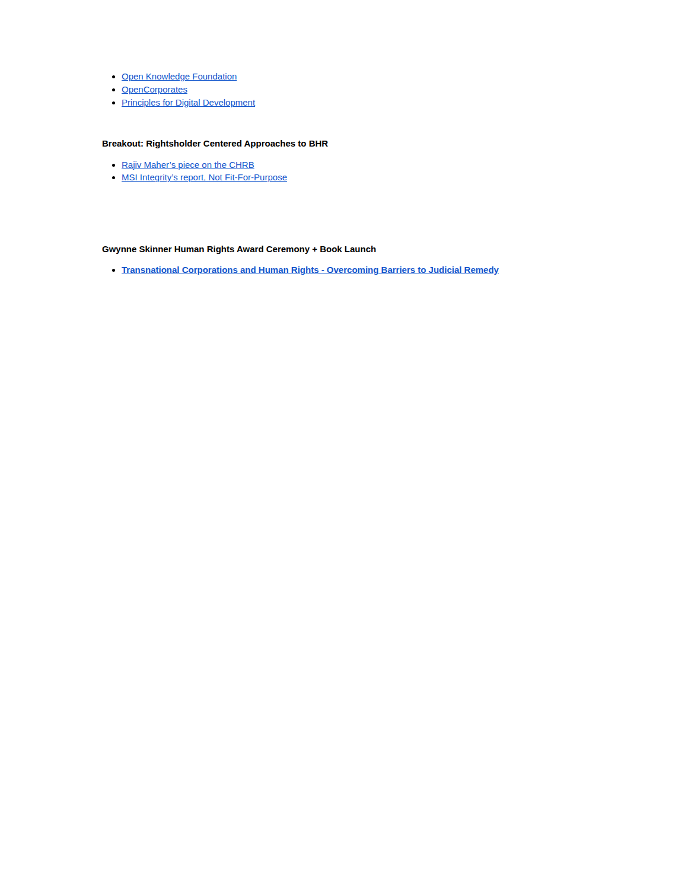Open Knowledge Foundation
OpenCorporates
Principles for Digital Development
Breakout: Rightsholder Centered Approaches to BHR
Rajiv Maher’s piece on the CHRB
MSI Integrity’s report, Not Fit-For-Purpose
Gwynne Skinner Human Rights Award Ceremony + Book Launch
Transnational Corporations and Human Rights - Overcoming Barriers to Judicial Remedy